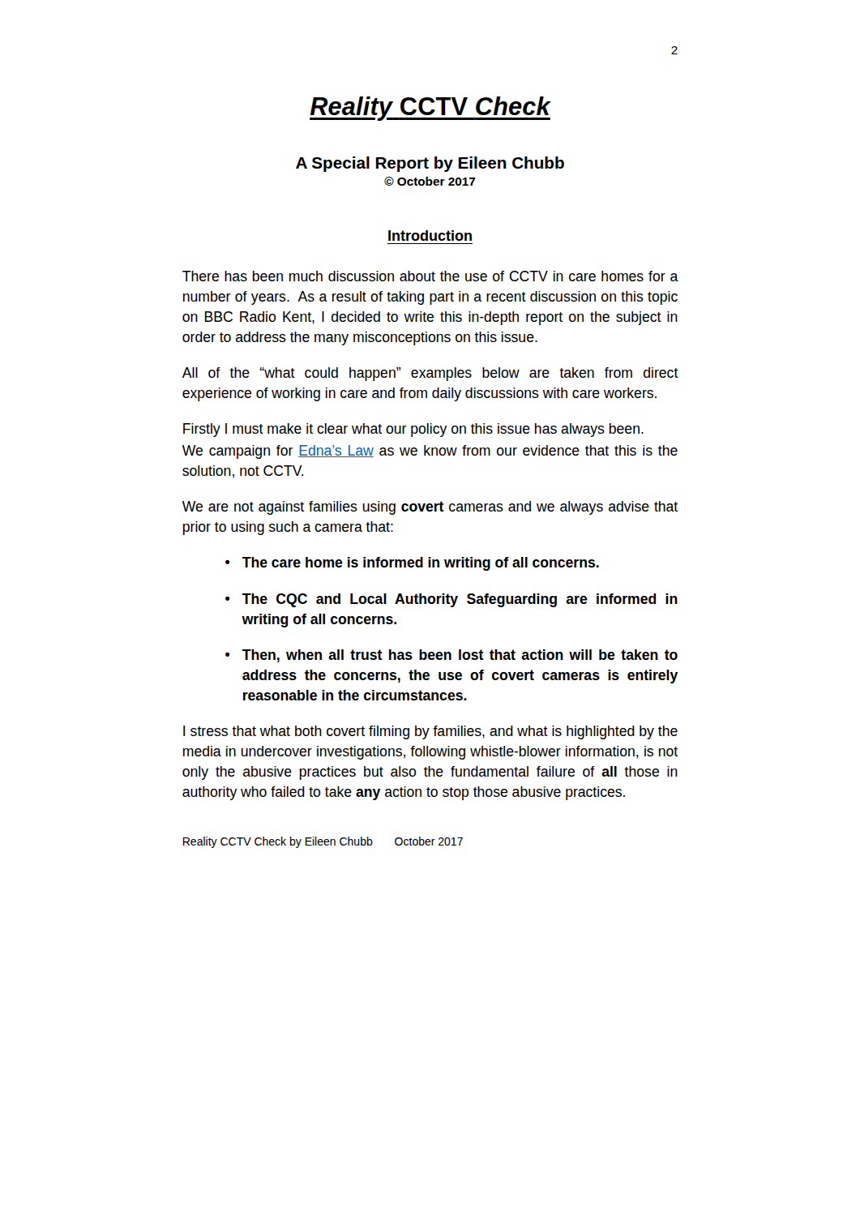2
Reality CCTV Check
A Special Report by Eileen Chubb
© October 2017
Introduction
There has been much discussion about the use of CCTV in care homes for a number of years. As a result of taking part in a recent discussion on this topic on BBC Radio Kent, I decided to write this in-depth report on the subject in order to address the many misconceptions on this issue.
All of the “what could happen” examples below are taken from direct experience of working in care and from daily discussions with care workers.
Firstly I must make it clear what our policy on this issue has always been.
We campaign for Edna’s Law as we know from our evidence that this is the solution, not CCTV.
We are not against families using covert cameras and we always advise that prior to using such a camera that:
The care home is informed in writing of all concerns.
The CQC and Local Authority Safeguarding are informed in writing of all concerns.
Then, when all trust has been lost that action will be taken to address the concerns, the use of covert cameras is entirely reasonable in the circumstances.
I stress that what both covert filming by families, and what is highlighted by the media in undercover investigations, following whistle-blower information, is not only the abusive practices but also the fundamental failure of all those in authority who failed to take any action to stop those abusive practices.
Reality CCTV Check by Eileen Chubb October 2017